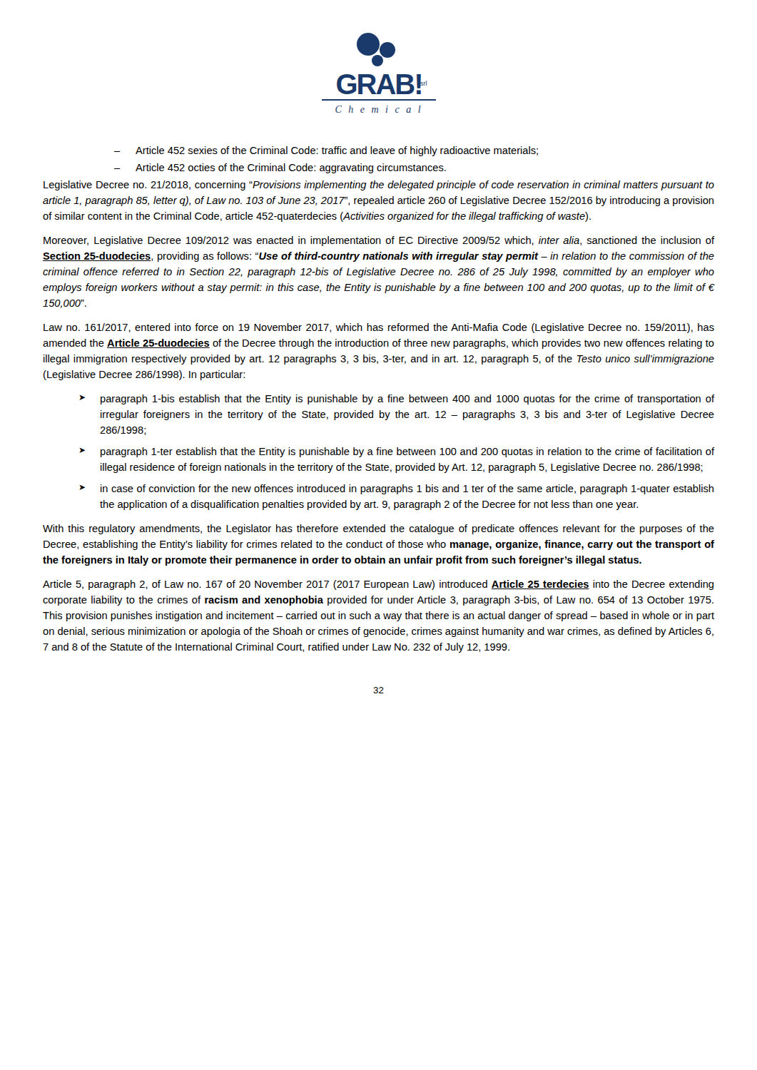GRAB! srl C h e m i c a l
–Article 452 sexies of the Criminal Code: traffic and leave of highly radioactive materials;
–Article 452 octies of the Criminal Code: aggravating circumstances.
Legislative Decree no. 21/2018, concerning “Provisions implementing the delegated principle of code reservation in criminal matters pursuant to article 1, paragraph 85, letter q), of Law no. 103 of June 23, 2017”, repealed article 260 of Legislative Decree 152/2016 by introducing a provision of similar content in the Criminal Code, article 452-quaterdecies (Activities organized for the illegal trafficking of waste).
Moreover, Legislative Decree 109/2012 was enacted in implementation of EC Directive 2009/52 which, inter alia, sanctioned the inclusion of Section 25-duodecies, providing as follows: “Use of third-country nationals with irregular stay permit – in relation to the commission of the criminal offence referred to in Section 22, paragraph 12-bis of Legislative Decree no. 286 of 25 July 1998, committed by an employer who employs foreign workers without a stay permit: in this case, the Entity is punishable by a fine between 100 and 200 quotas, up to the limit of € 150,000”.
Law no. 161/2017, entered into force on 19 November 2017, which has reformed the Anti-Mafia Code (Legislative Decree no. 159/2011), has amended the Article 25-duodecies of the Decree through the introduction of three new paragraphs, which provides two new offences relating to illegal immigration respectively provided by art. 12 paragraphs 3, 3 bis, 3-ter, and in art. 12, paragraph 5, of the Testo unico sull’immigrazione (Legislative Decree 286/1998). In particular:
paragraph 1-bis establish that the Entity is punishable by a fine between 400 and 1000 quotas for the crime of transportation of irregular foreigners in the territory of the State, provided by the art. 12 – paragraphs 3, 3 bis and 3-ter of Legislative Decree 286/1998;
paragraph 1-ter establish that the Entity is punishable by a fine between 100 and 200 quotas in relation to the crime of facilitation of illegal residence of foreign nationals in the territory of the State, provided by Art. 12, paragraph 5, Legislative Decree no. 286/1998;
in case of conviction for the new offences introduced in paragraphs 1 bis and 1 ter of the same article, paragraph 1-quater establish the application of a disqualification penalties provided by art. 9, paragraph 2 of the Decree for not less than one year.
With this regulatory amendments, the Legislator has therefore extended the catalogue of predicate offences relevant for the purposes of the Decree, establishing the Entity's liability for crimes related to the conduct of those who manage, organize, finance, carry out the transport of the foreigners in Italy or promote their permanence in order to obtain an unfair profit from such foreigner’s illegal status.
Article 5, paragraph 2, of Law no. 167 of 20 November 2017 (2017 European Law) introduced Article 25 terdecies into the Decree extending corporate liability to the crimes of racism and xenophobia provided for under Article 3, paragraph 3-bis, of Law no. 654 of 13 October 1975. This provision punishes instigation and incitement – carried out in such a way that there is an actual danger of spread – based in whole or in part on denial, serious minimization or apologia of the Shoah or crimes of genocide, crimes against humanity and war crimes, as defined by Articles 6, 7 and 8 of the Statute of the International Criminal Court, ratified under Law No. 232 of July 12, 1999.
32